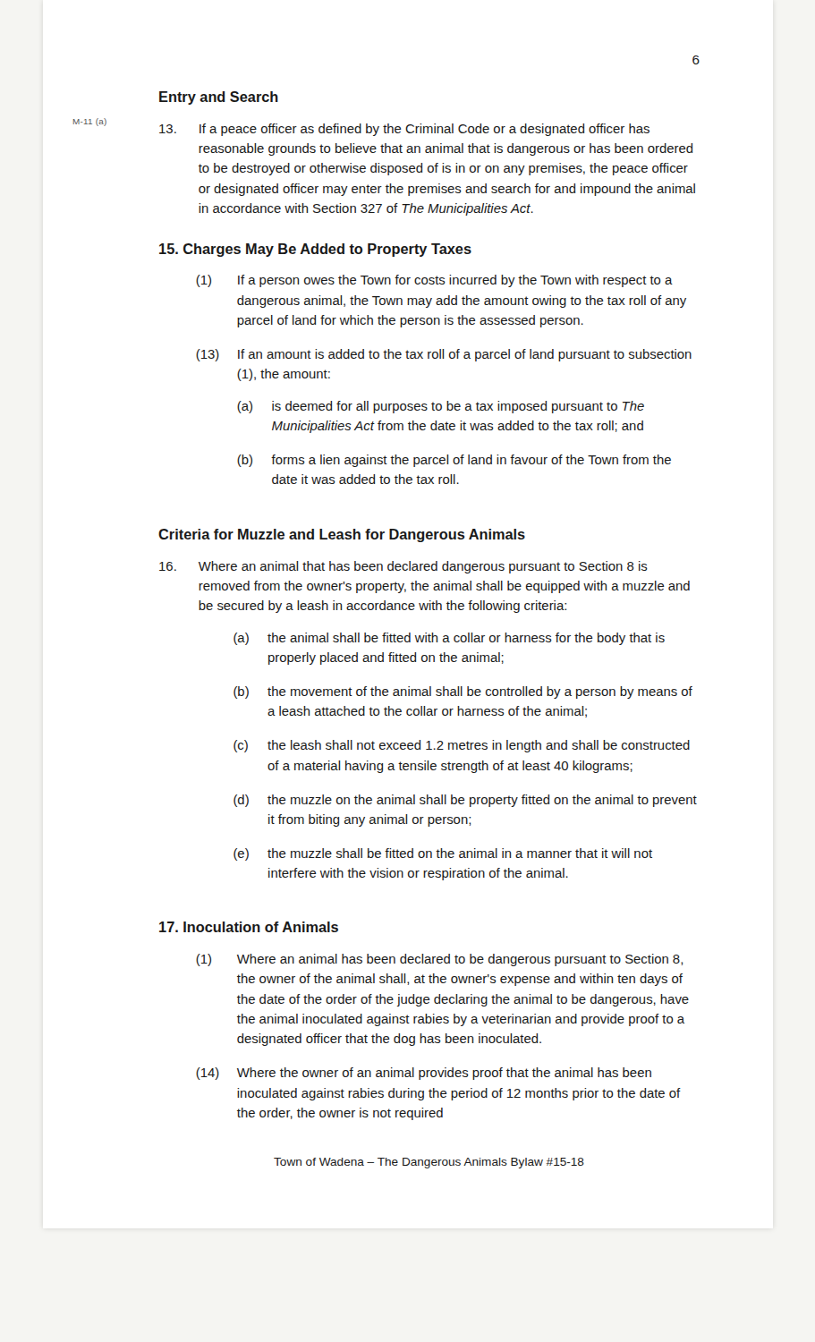6
M-11 (a)
Entry and Search
13.
If a peace officer as defined by the Criminal Code or a designated officer has reasonable grounds to believe that an animal that is dangerous or has been ordered to be destroyed or otherwise disposed of is in or on any premises, the peace officer or designated officer may enter the premises and search for and impound the animal in accordance with Section 327 of The Municipalities Act.
15. Charges May Be Added to Property Taxes
(1) If a person owes the Town for costs incurred by the Town with respect to a dangerous animal, the Town may add the amount owing to the tax roll of any parcel of land for which the person is the assessed person.
(13) If an amount is added to the tax roll of a parcel of land pursuant to subsection (1), the amount:
(a) is deemed for all purposes to be a tax imposed pursuant to The Municipalities Act from the date it was added to the tax roll; and
(b) forms a lien against the parcel of land in favour of the Town from the date it was added to the tax roll.
Criteria for Muzzle and Leash for Dangerous Animals
16.
Where an animal that has been declared dangerous pursuant to Section 8 is removed from the owner's property, the animal shall be equipped with a muzzle and be secured by a leash in accordance with the following criteria:
(a) the animal shall be fitted with a collar or harness for the body that is properly placed and fitted on the animal;
(b) the movement of the animal shall be controlled by a person by means of a leash attached to the collar or harness of the animal;
(c) the leash shall not exceed 1.2 metres in length and shall be constructed of a material having a tensile strength of at least 40 kilograms;
(d) the muzzle on the animal shall be property fitted on the animal to prevent it from biting any animal or person;
(e) the muzzle shall be fitted on the animal in a manner that it will not interfere with the vision or respiration of the animal.
17. Inoculation of Animals
(1) Where an animal has been declared to be dangerous pursuant to Section 8, the owner of the animal shall, at the owner's expense and within ten days of the date of the order of the judge declaring the animal to be dangerous, have the animal inoculated against rabies by a veterinarian and provide proof to a designated officer that the dog has been inoculated.
(14) Where the owner of an animal provides proof that the animal has been inoculated against rabies during the period of 12 months prior to the date of the order, the owner is not required
Town of Wadena – The Dangerous Animals Bylaw #15-18